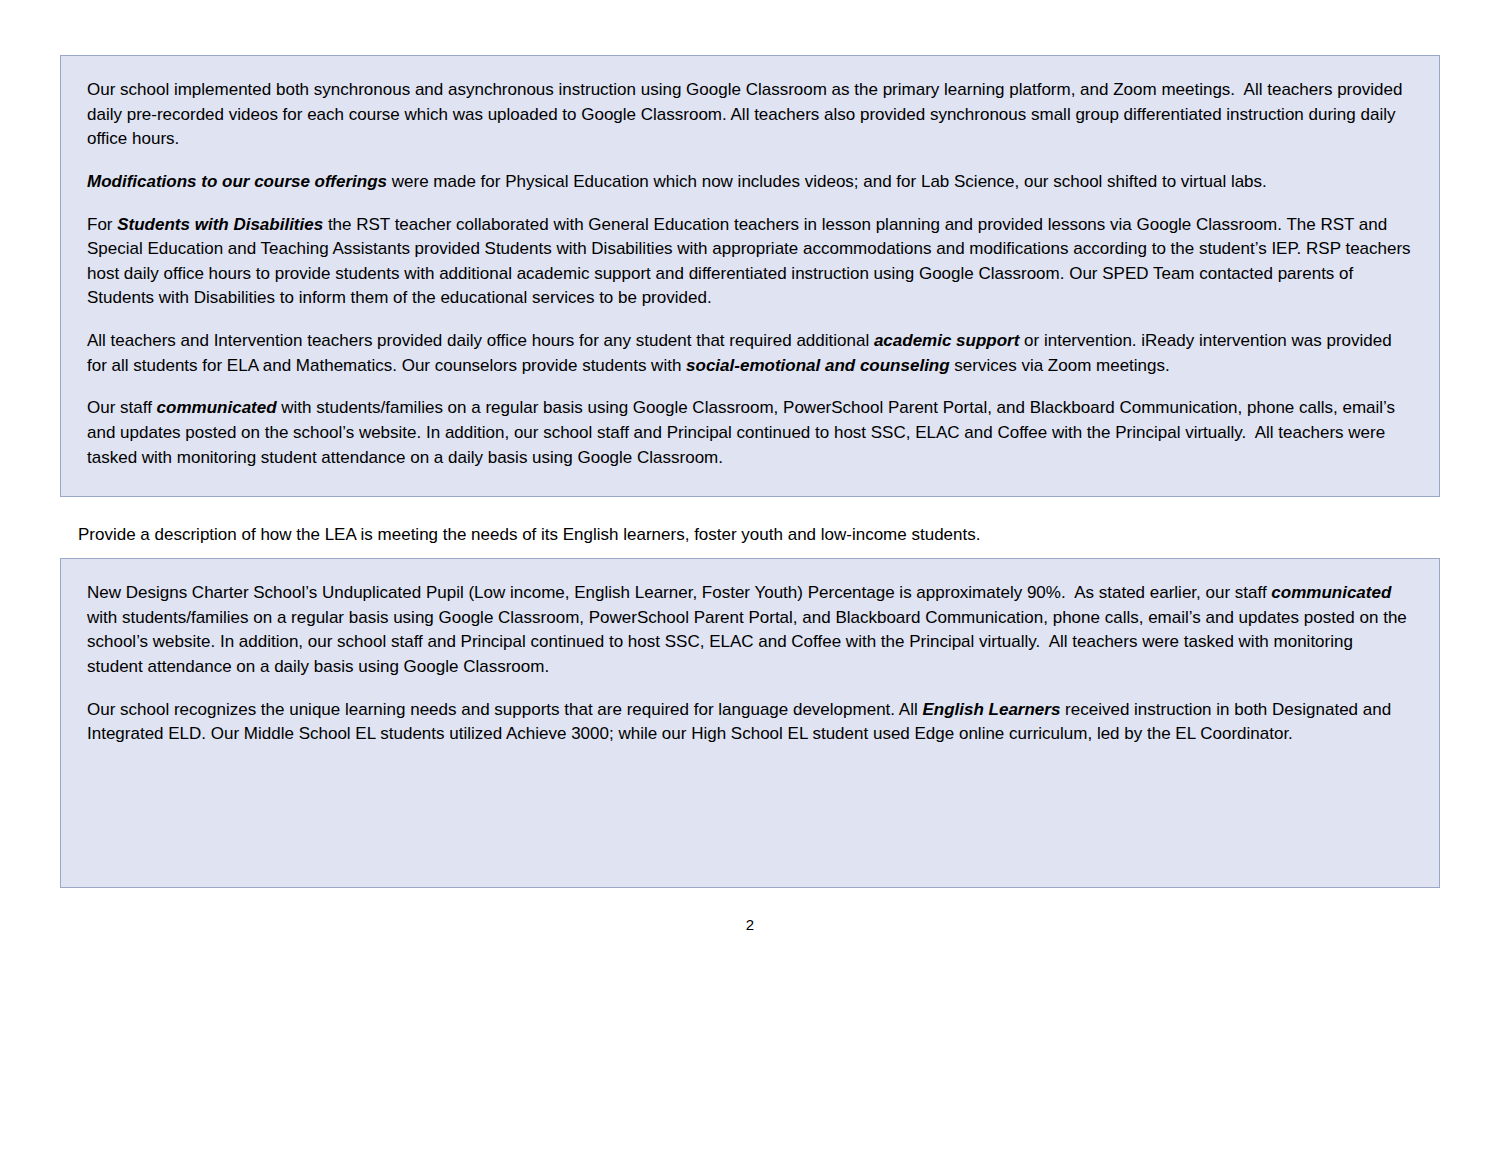Our school implemented both synchronous and asynchronous instruction using Google Classroom as the primary learning platform, and Zoom meetings. All teachers provided daily pre-recorded videos for each course which was uploaded to Google Classroom. All teachers also provided synchronous small group differentiated instruction during daily office hours.
Modifications to our course offerings were made for Physical Education which now includes videos; and for Lab Science, our school shifted to virtual labs.
For Students with Disabilities the RST teacher collaborated with General Education teachers in lesson planning and provided lessons via Google Classroom. The RST and Special Education and Teaching Assistants provided Students with Disabilities with appropriate accommodations and modifications according to the student’s IEP. RSP teachers host daily office hours to provide students with additional academic support and differentiated instruction using Google Classroom. Our SPED Team contacted parents of Students with Disabilities to inform them of the educational services to be provided.
All teachers and Intervention teachers provided daily office hours for any student that required additional academic support or intervention. iReady intervention was provided for all students for ELA and Mathematics. Our counselors provide students with social-emotional and counseling services via Zoom meetings.
Our staff communicated with students/families on a regular basis using Google Classroom, PowerSchool Parent Portal, and Blackboard Communication, phone calls, email’s and updates posted on the school’s website. In addition, our school staff and Principal continued to host SSC, ELAC and Coffee with the Principal virtually. All teachers were tasked with monitoring student attendance on a daily basis using Google Classroom.
Provide a description of how the LEA is meeting the needs of its English learners, foster youth and low-income students.
New Designs Charter School’s Unduplicated Pupil (Low income, English Learner, Foster Youth) Percentage is approximately 90%. As stated earlier, our staff communicated with students/families on a regular basis using Google Classroom, PowerSchool Parent Portal, and Blackboard Communication, phone calls, email’s and updates posted on the school’s website. In addition, our school staff and Principal continued to host SSC, ELAC and Coffee with the Principal virtually. All teachers were tasked with monitoring student attendance on a daily basis using Google Classroom.
Our school recognizes the unique learning needs and supports that are required for language development. All English Learners received instruction in both Designated and Integrated ELD. Our Middle School EL students utilized Achieve 3000; while our High School EL student used Edge online curriculum, led by the EL Coordinator.
2